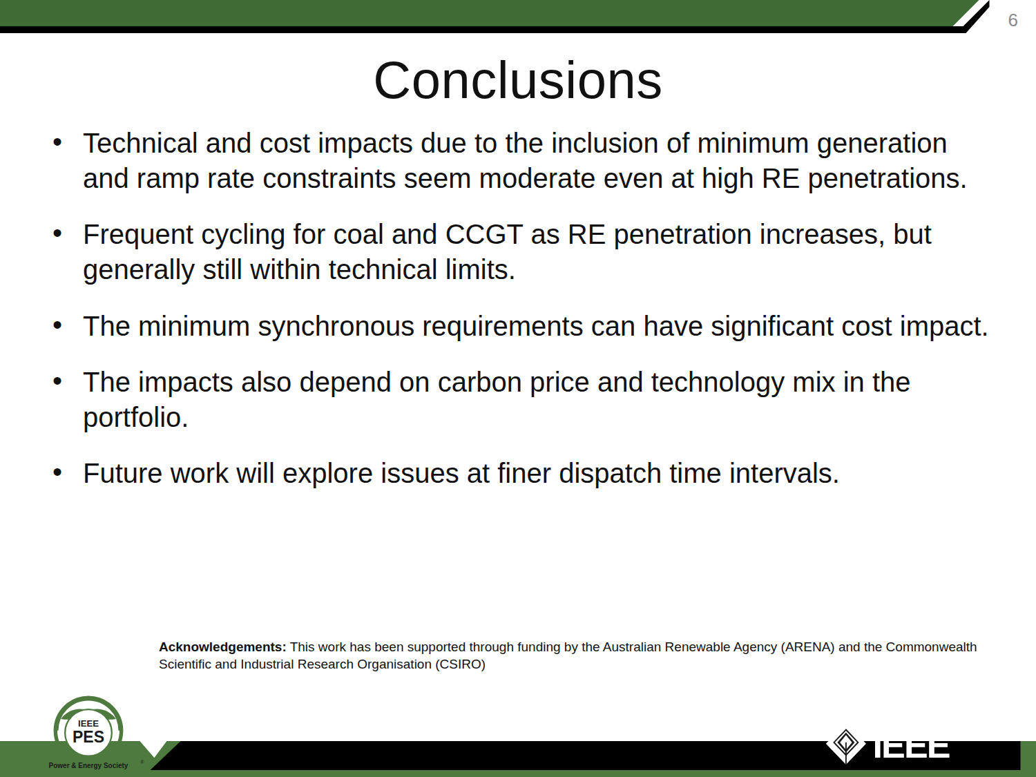6
Conclusions
Technical and cost impacts due to the inclusion of minimum generation and ramp rate constraints seem moderate even at high RE penetrations.
Frequent cycling for coal and CCGT as RE penetration increases, but generally still within technical limits.
The minimum synchronous requirements can have significant cost impact.
The impacts also depend on carbon price and technology mix in the portfolio.
Future work will explore issues at finer dispatch time intervals.
Acknowledgements: This work has been supported through funding by the Australian Renewable Agency (ARENA) and the Commonwealth Scientific and Industrial Research Organisation (CSIRO)
IEEE PES Power & Energy Society ® IEEE